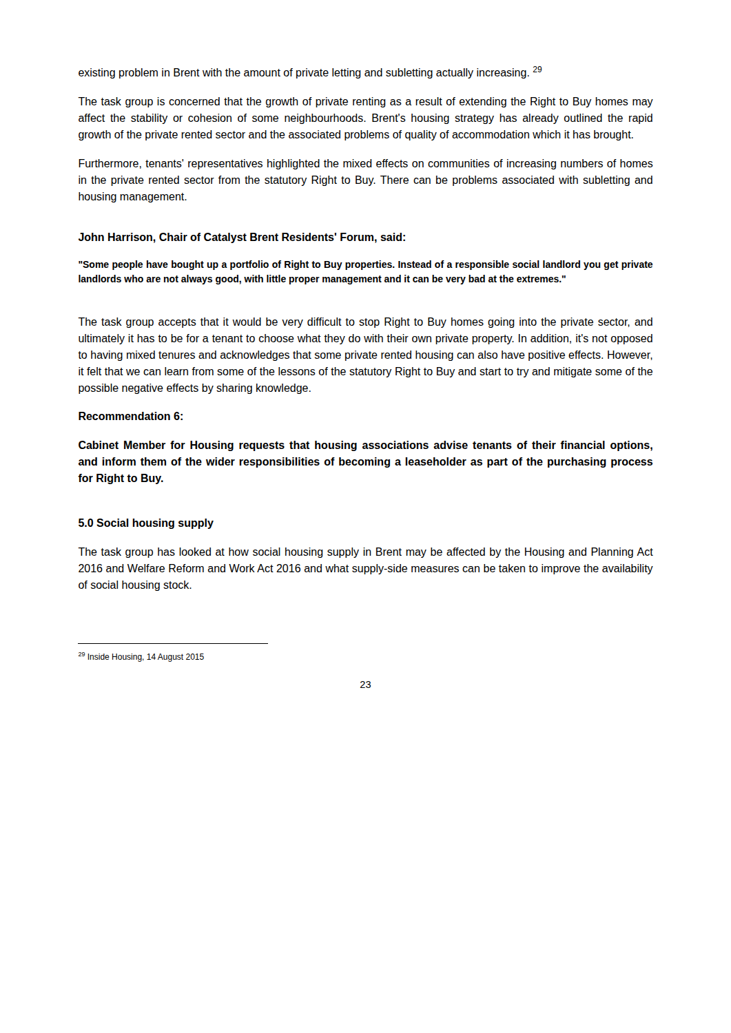existing problem in Brent with the amount of private letting and subletting actually increasing. 29
The task group is concerned that the growth of private renting as a result of extending the Right to Buy homes may affect the stability or cohesion of some neighbourhoods. Brent's housing strategy has already outlined the rapid growth of the private rented sector and the associated problems of quality of accommodation which it has brought.
Furthermore, tenants' representatives highlighted the mixed effects on communities of increasing numbers of homes in the private rented sector from the statutory Right to Buy. There can be problems associated with subletting and housing management.
John Harrison, Chair of Catalyst Brent Residents' Forum, said:
"Some people have bought up a portfolio of Right to Buy properties. Instead of a responsible social landlord you get private landlords who are not always good, with little proper management and it can be very bad at the extremes."
The task group accepts that it would be very difficult to stop Right to Buy homes going into the private sector, and ultimately it has to be for a tenant to choose what they do with their own private property. In addition, it's not opposed to having mixed tenures and acknowledges that some private rented housing can also have positive effects. However, it felt that we can learn from some of the lessons of the statutory Right to Buy and start to try and mitigate some of the possible negative effects by sharing knowledge.
Recommendation 6:
Cabinet Member for Housing requests that housing associations advise tenants of their financial options, and inform them of the wider responsibilities of becoming a leaseholder as part of the purchasing process for Right to Buy.
5.0 Social housing supply
The task group has looked at how social housing supply in Brent may be affected by the Housing and Planning Act 2016 and Welfare Reform and Work Act 2016 and what supply-side measures can be taken to improve the availability of social housing stock.
29 Inside Housing, 14 August 2015
23